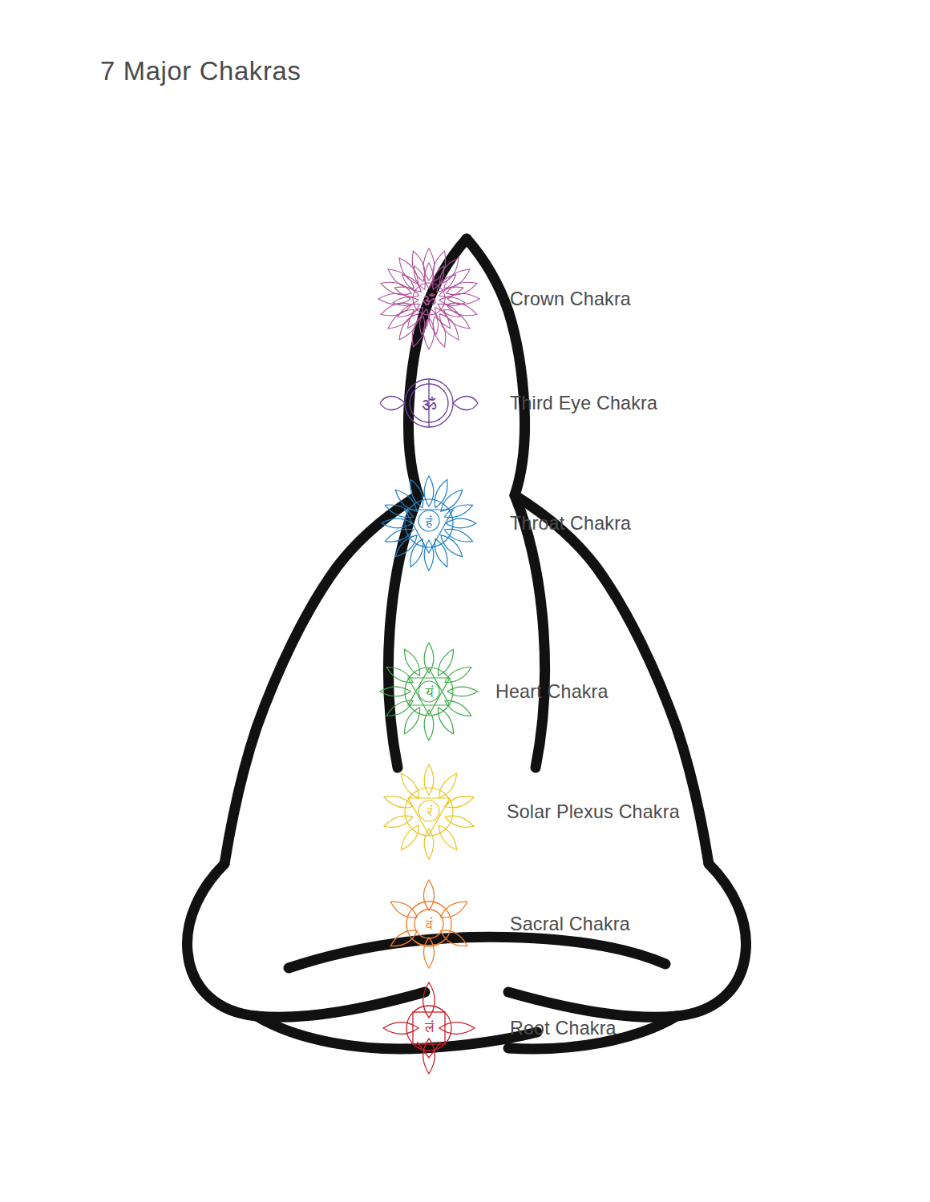7 Major Chakras
ॐ Crown Chakra
ॐ Third Eye Chakra
हं Throat Chakra
यं Heart Chakra
रं Solar Plexus Chakra
वं Sacral Chakra
लं Root Chakra